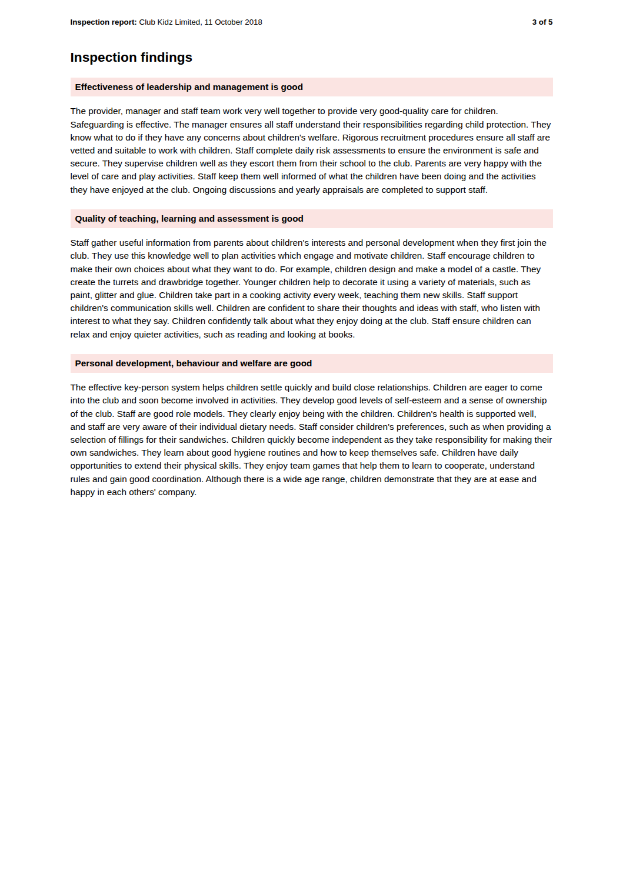Inspection report: Club Kidz Limited, 11 October 2018
3 of 5
Inspection findings
Effectiveness of leadership and management is good
The provider, manager and staff team work very well together to provide very good-quality care for children. Safeguarding is effective. The manager ensures all staff understand their responsibilities regarding child protection. They know what to do if they have any concerns about children's welfare. Rigorous recruitment procedures ensure all staff are vetted and suitable to work with children. Staff complete daily risk assessments to ensure the environment is safe and secure. They supervise children well as they escort them from their school to the club. Parents are very happy with the level of care and play activities. Staff keep them well informed of what the children have been doing and the activities they have enjoyed at the club. Ongoing discussions and yearly appraisals are completed to support staff.
Quality of teaching, learning and assessment is good
Staff gather useful information from parents about children's interests and personal development when they first join the club. They use this knowledge well to plan activities which engage and motivate children. Staff encourage children to make their own choices about what they want to do. For example, children design and make a model of a castle. They create the turrets and drawbridge together. Younger children help to decorate it using a variety of materials, such as paint, glitter and glue. Children take part in a cooking activity every week, teaching them new skills. Staff support children's communication skills well. Children are confident to share their thoughts and ideas with staff, who listen with interest to what they say. Children confidently talk about what they enjoy doing at the club. Staff ensure children can relax and enjoy quieter activities, such as reading and looking at books.
Personal development, behaviour and welfare are good
The effective key-person system helps children settle quickly and build close relationships. Children are eager to come into the club and soon become involved in activities. They develop good levels of self-esteem and a sense of ownership of the club. Staff are good role models. They clearly enjoy being with the children. Children's health is supported well, and staff are very aware of their individual dietary needs. Staff consider children's preferences, such as when providing a selection of fillings for their sandwiches. Children quickly become independent as they take responsibility for making their own sandwiches. They learn about good hygiene routines and how to keep themselves safe. Children have daily opportunities to extend their physical skills. They enjoy team games that help them to learn to cooperate, understand rules and gain good coordination. Although there is a wide age range, children demonstrate that they are at ease and happy in each others' company.